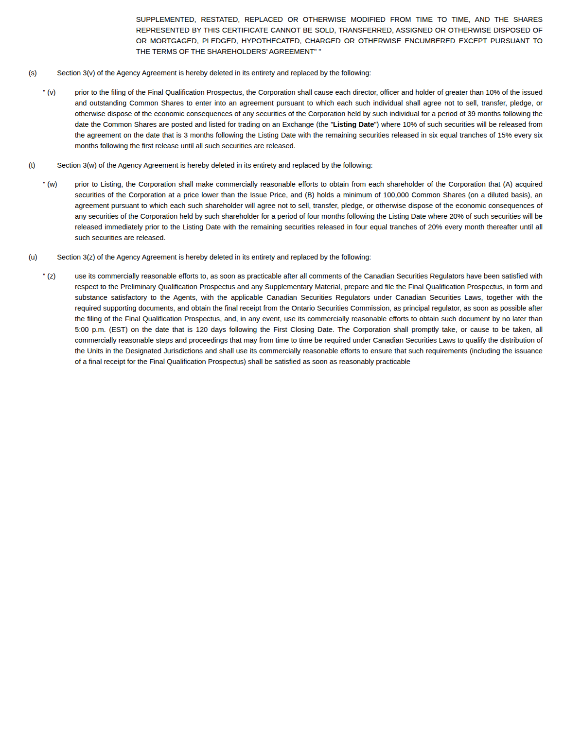SUPPLEMENTED, RESTATED, REPLACED OR OTHERWISE MODIFIED FROM TIME TO TIME, AND THE SHARES REPRESENTED BY THIS CERTIFICATE CANNOT BE SOLD, TRANSFERRED, ASSIGNED OR OTHERWISE DISPOSED OF OR MORTGAGED, PLEDGED, HYPOTHECATED, CHARGED OR OTHERWISE ENCUMBERED EXCEPT PURSUANT TO THE TERMS OF THE SHAREHOLDERS’ AGREEMENT" "
(s)
Section 3(v) of the Agency Agreement is hereby deleted in its entirety and replaced by the following:
" (v)
prior to the filing of the Final Qualification Prospectus, the Corporation shall cause each director, officer and holder of greater than 10% of the issued and outstanding Common Shares to enter into an agreement pursuant to which each such individual shall agree not to sell, transfer, pledge, or otherwise dispose of the economic consequences of any securities of the Corporation held by such individual for a period of 39 months following the date the Common Shares are posted and listed for trading on an Exchange (the "Listing Date") where 10% of such securities will be released from the agreement on the date that is 3 months following the Listing Date with the remaining securities released in six equal tranches of 15% every six months following the first release until all such securities are released.
(t)
Section 3(w) of the Agency Agreement is hereby deleted in its entirety and replaced by the following:
" (w)
prior to Listing, the Corporation shall make commercially reasonable efforts to obtain from each shareholder of the Corporation that (A) acquired securities of the Corporation at a price lower than the Issue Price, and (B) holds a minimum of 100,000 Common Shares (on a diluted basis), an agreement pursuant to which each such shareholder will agree not to sell, transfer, pledge, or otherwise dispose of the economic consequences of any securities of the Corporation held by such shareholder for a period of four months following the Listing Date where 20% of such securities will be released immediately prior to the Listing Date with the remaining securities released in four equal tranches of 20% every month thereafter until all such securities are released.
(u)
Section 3(z) of the Agency Agreement is hereby deleted in its entirety and replaced by the following:
" (z)
use its commercially reasonable efforts to, as soon as practicable after all comments of the Canadian Securities Regulators have been satisfied with respect to the Preliminary Qualification Prospectus and any Supplementary Material, prepare and file the Final Qualification Prospectus, in form and substance satisfactory to the Agents, with the applicable Canadian Securities Regulators under Canadian Securities Laws, together with the required supporting documents, and obtain the final receipt from the Ontario Securities Commission, as principal regulator, as soon as possible after the filing of the Final Qualification Prospectus, and, in any event, use its commercially reasonable efforts to obtain such document by no later than 5:00 p.m. (EST) on the date that is 120 days following the First Closing Date. The Corporation shall promptly take, or cause to be taken, all commercially reasonable steps and proceedings that may from time to time be required under Canadian Securities Laws to qualify the distribution of the Units in the Designated Jurisdictions and shall use its commercially reasonable efforts to ensure that such requirements (including the issuance of a final receipt for the Final Qualification Prospectus) shall be satisfied as soon as reasonably practicable